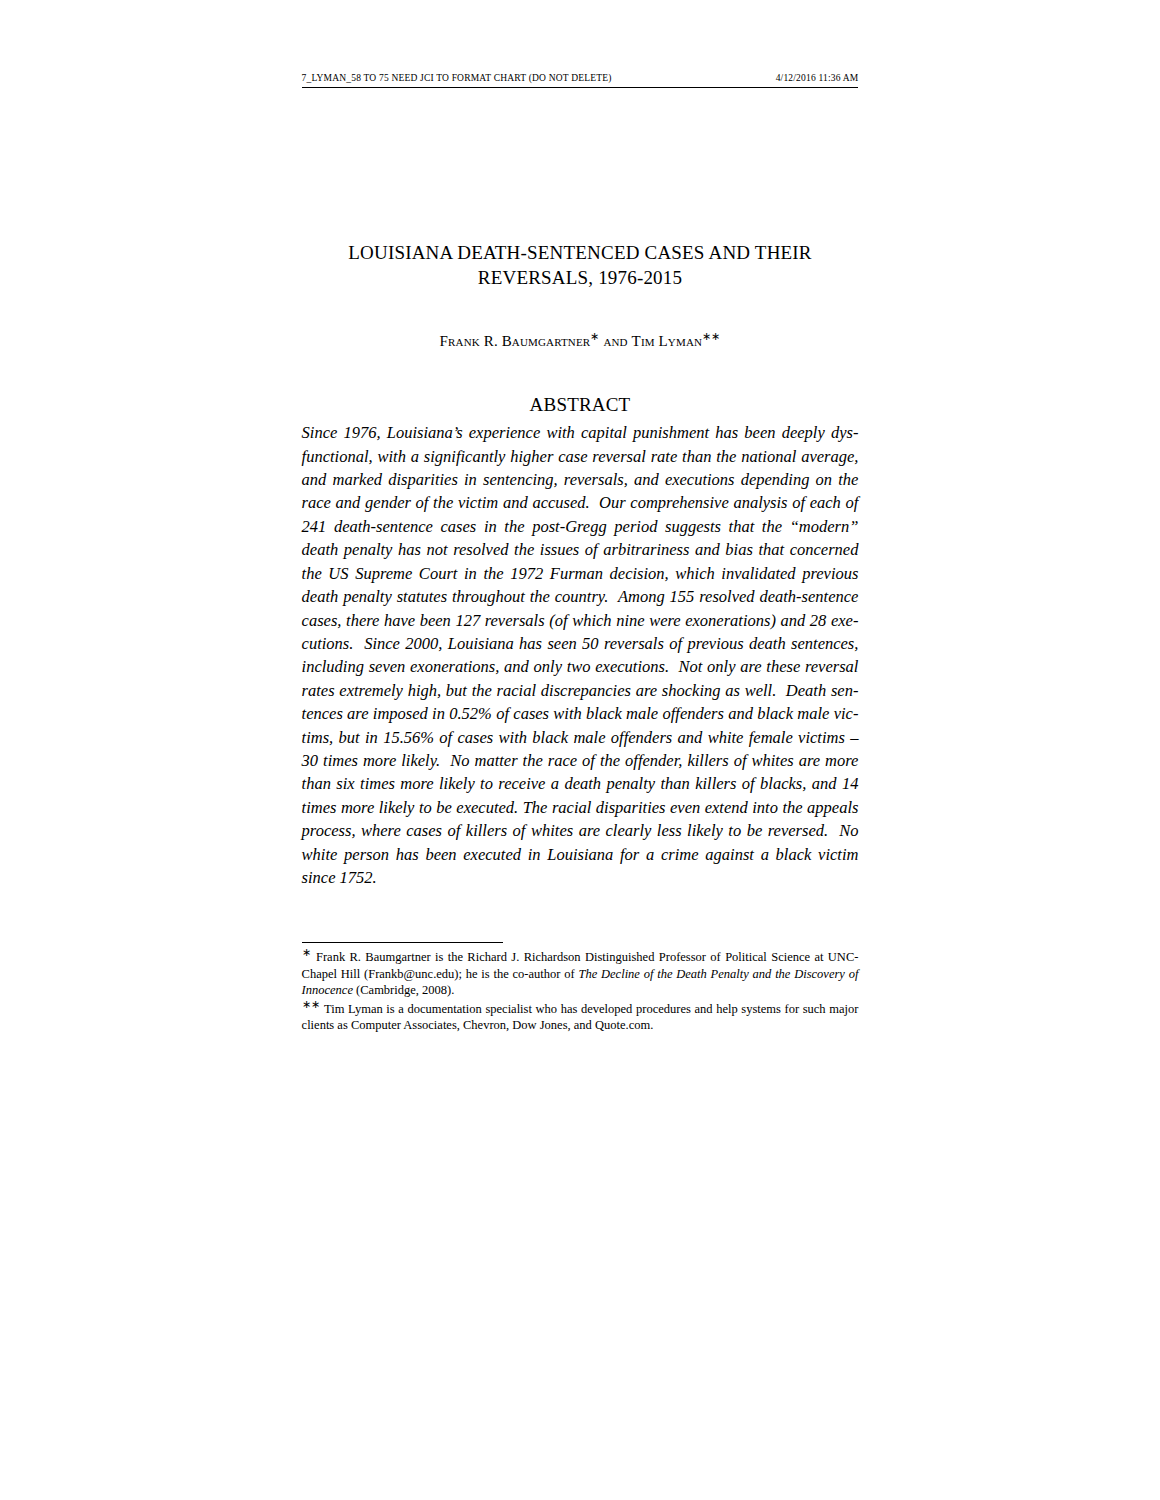7_LYMAN_58 TO 75 NEED JCI TO FORMAT CHART (DO NOT DELETE) 4/12/2016 11:36 AM
Louisiana Death-Sentenced Cases and Their
Reversals, 1976-2015
Frank R. Baumgartner∗ and Tim Lyman∗∗
Abstract
Since 1976, Louisiana’s experience with capital punishment has been deeply dysfunctional, with a significantly higher case reversal rate than the national average, and marked disparities in sentencing, reversals, and executions depending on the race and gender of the victim and accused. Our comprehensive analysis of each of 241 death-sentence cases in the post-Gregg period suggests that the “modern” death penalty has not resolved the issues of arbitrariness and bias that concerned the US Supreme Court in the 1972 Furman decision, which invalidated previous death penalty statutes throughout the country. Among 155 resolved death-sentence cases, there have been 127 reversals (of which nine were exonerations) and 28 executions. Since 2000, Louisiana has seen 50 reversals of previous death sentences, including seven exonerations, and only two executions. Not only are these reversal rates extremely high, but the racial discrepancies are shocking as well. Death sentences are imposed in 0.52% of cases with black male offenders and black male victims, but in 15.56% of cases with black male offenders and white female victims – 30 times more likely. No matter the race of the offender, killers of whites are more than six times more likely to receive a death penalty than killers of blacks, and 14 times more likely to be executed. The racial disparities even extend into the appeals process, where cases of killers of whites are clearly less likely to be reversed. No white person has been executed in Louisiana for a crime against a black victim since 1752.
∗ Frank R. Baumgartner is the Richard J. Richardson Distinguished Professor of Political Science at UNC-Chapel Hill (Frankb@unc.edu); he is the co-author of The Decline of the Death Penalty and the Discovery of Innocence (Cambridge, 2008).
∗∗ Tim Lyman is a documentation specialist who has developed procedures and help systems for such major clients as Computer Associates, Chevron, Dow Jones, and Quote.com.